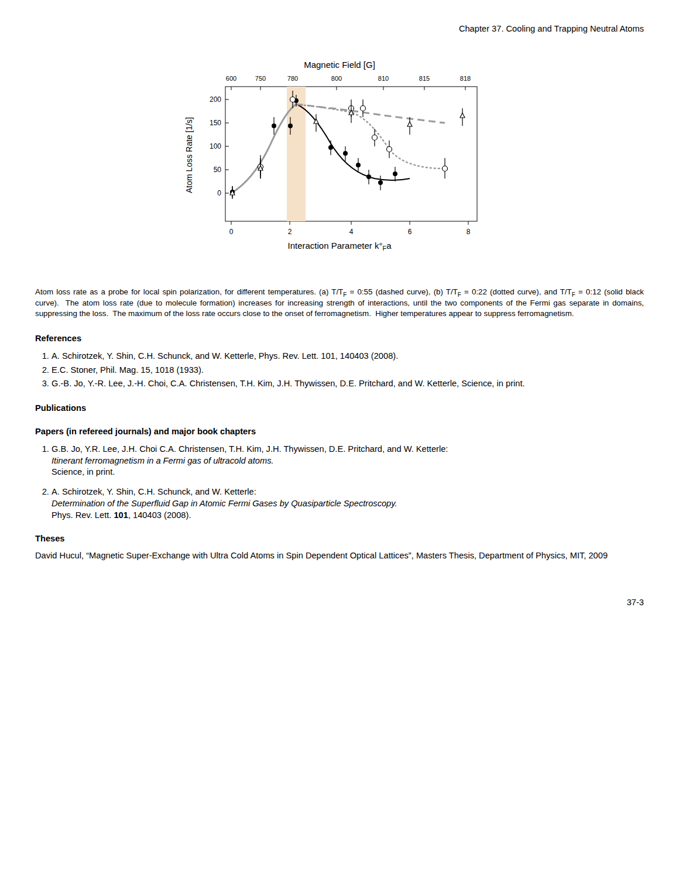Chapter 37. Cooling and Trapping Neutral Atoms
Magnetic Field [G] 600 750 780 800 810 815 818 Atom Loss Rate [1/s] 200 150 100 50 0 0 2 4 6 8 Interaction Parameter k°Fa
Atom loss rate as a probe for local spin polarization, for different temperatures. (a) T/TF = 0:55 (dashed curve), (b) T/TF = 0:22 (dotted curve), and T/TF = 0:12 (solid black curve). The atom loss rate (due to molecule formation) increases for increasing strength of interactions, until the two components of the Fermi gas separate in domains, suppressing the loss. The maximum of the loss rate occurs close to the onset of ferromagnetism. Higher temperatures appear to suppress ferromagnetism.
References
A. Schirotzek, Y. Shin, C.H. Schunck, and W. Ketterle, Phys. Rev. Lett. 101, 140403 (2008).
E.C. Stoner, Phil. Mag. 15, 1018 (1933).
G.-B. Jo, Y.-R. Lee, J.-H. Choi, C.A. Christensen, T.H. Kim, J.H. Thywissen, D.E. Pritchard, and W. Ketterle, Science, in print.
Publications
Papers (in refereed journals) and major book chapters
G.B. Jo, Y.R. Lee, J.H. Choi C.A. Christensen, T.H. Kim, J.H. Thywissen, D.E. Pritchard, and W. Ketterle:
Itinerant ferromagnetism in a Fermi gas of ultracold atoms.
Science, in print.
A. Schirotzek, Y. Shin, C.H. Schunck, and W. Ketterle:
Determination of the Superfluid Gap in Atomic Fermi Gases by Quasiparticle Spectroscopy.
Phys. Rev. Lett. 101, 140403 (2008).
Theses
David Hucul, “Magnetic Super-Exchange with Ultra Cold Atoms in Spin Dependent Optical Lattices”, Masters Thesis, Department of Physics, MIT, 2009
37-3